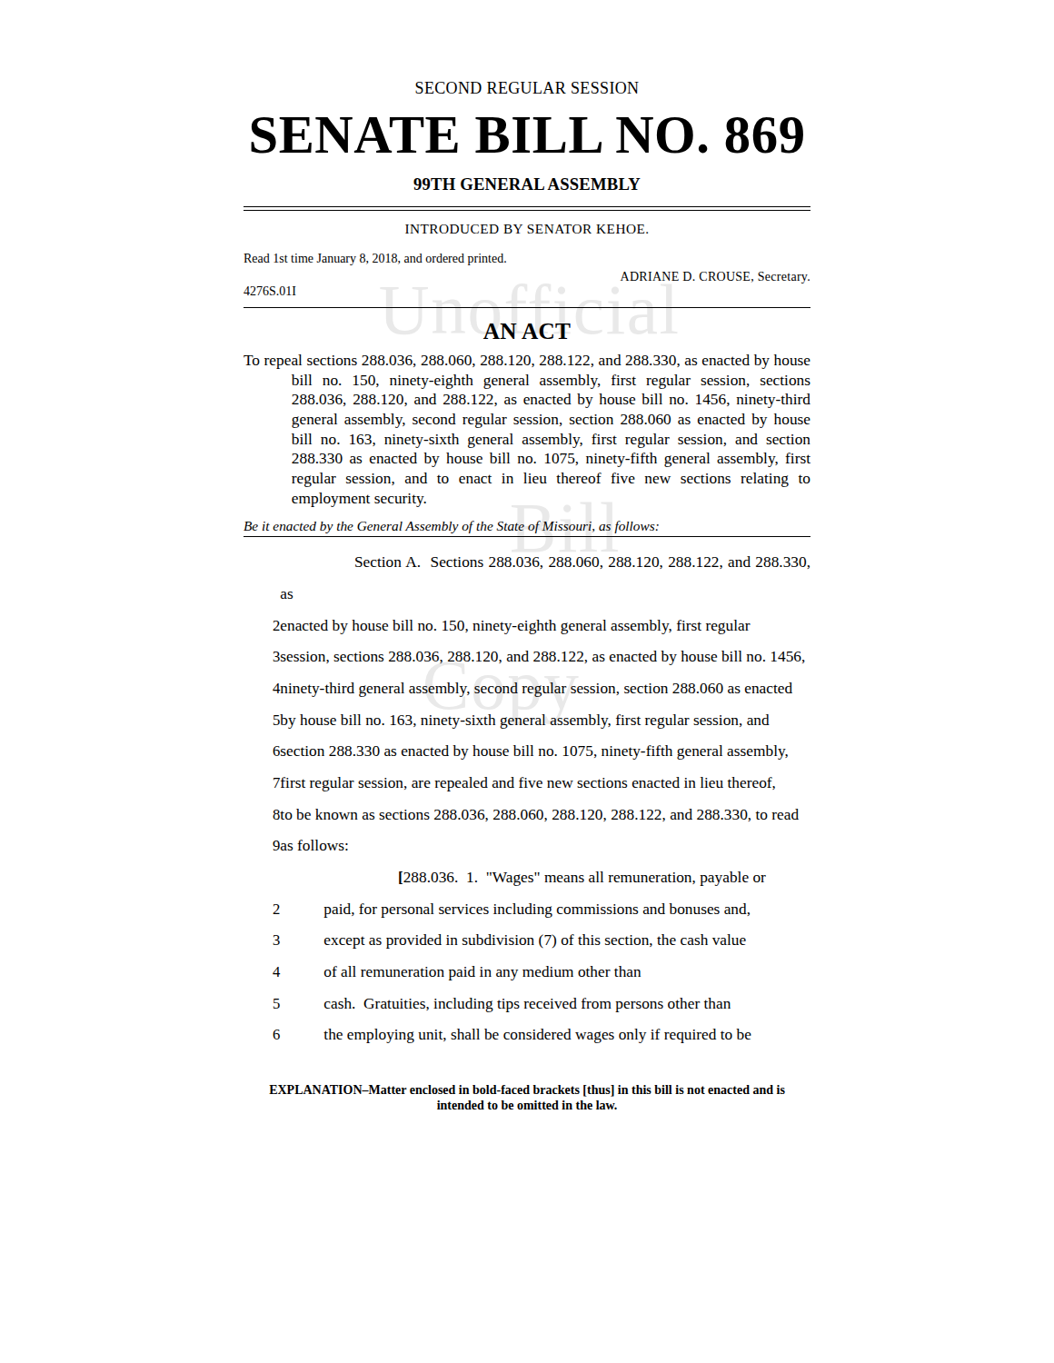Unofficial Bill Copy
SECOND REGULAR SESSION
SENATE BILL NO. 869
99TH GENERAL ASSEMBLY
INTRODUCED BY SENATOR KEHOE.
Read 1st time January 8, 2018, and ordered printed.
ADRIANE D. CROUSE, Secretary.
4276S.01I
AN ACT
To repeal sections 288.036, 288.060, 288.120, 288.122, and 288.330, as enacted by house bill no. 150, ninety-eighth general assembly, first regular session, sections 288.036, 288.120, and 288.122, as enacted by house bill no. 1456, ninety-third general assembly, second regular session, section 288.060 as enacted by house bill no. 163, ninety-sixth general assembly, first regular session, and section 288.330 as enacted by house bill no. 1075, ninety-fifth general assembly, first regular session, and to enact in lieu thereof five new sections relating to employment security.
Be it enacted by the General Assembly of the State of Missouri, as follows:
| | Section A. Sections 288.036, 288.060, 288.120, 288.122, and 288.330, as |
| 2 | enacted by house bill no. 150, ninety-eighth general assembly, first regular |
| 3 | session, sections 288.036, 288.120, and 288.122, as enacted by house bill no. 1456, |
| 4 | ninety-third general assembly, second regular session, section 288.060 as enacted |
| 5 | by house bill no. 163, ninety-sixth general assembly, first regular session, and |
| 6 | section 288.330 as enacted by house bill no. 1075, ninety-fifth general assembly, |
| 7 | first regular session, are repealed and five new sections enacted in lieu thereof, |
| 8 | to be known as sections 288.036, 288.060, 288.120, 288.122, and 288.330, to read |
| 9 | as follows: |
| | [ 288.036. 1. "Wages" means all remuneration, payable or |
| 2 | paid, for personal services including commissions and bonuses and, |
| 3 | except as provided in subdivision (7) of this section, the cash value |
| 4 | of all remuneration paid in any medium other than |
| 5 | cash. Gratuities, including tips received from persons other than |
| 6 | the employing unit, shall be considered wages only if required to be |
EXPLANATION–Matter enclosed in bold-faced brackets [thus] in this bill is not enacted and is
intended to be omitted in the law.